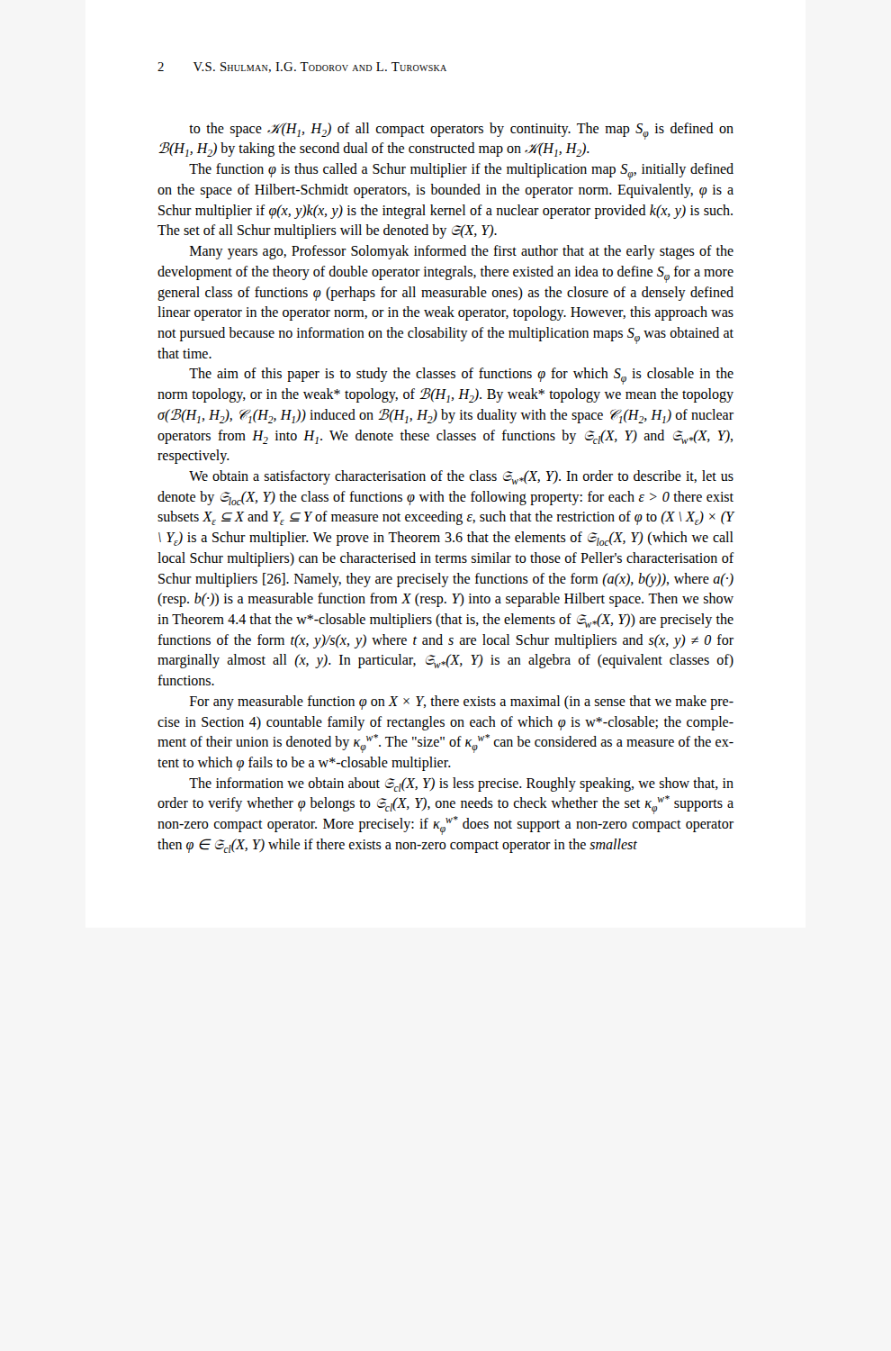2 V.S. Shulman, I.G. Todorov and L. Turowska
to the space 𝒦(H1, H2) of all compact operators by continuity. The map Sφ is defined on ℬ(H1, H2) by taking the second dual of the constructed map on 𝒦(H1, H2).
The function φ is thus called a Schur multiplier if the multiplication map Sφ, initially defined on the space of Hilbert-Schmidt operators, is bounded in the operator norm. Equivalently, φ is a Schur multiplier if φ(x, y)k(x, y) is the integral kernel of a nuclear operator provided k(x, y) is such. The set of all Schur multipliers will be denoted by 𝔖(X, Y).
Many years ago, Professor Solomyak informed the first author that at the early stages of the development of the theory of double operator integrals, there existed an idea to define Sφ for a more general class of functions φ (perhaps for all measurable ones) as the closure of a densely defined linear operator in the operator norm, or in the weak operator, topology. However, this approach was not pursued because no information on the closability of the multiplication maps Sφ was obtained at that time.
The aim of this paper is to study the classes of functions φ for which Sφ is closable in the norm topology, or in the weak* topology, of ℬ(H1, H2). By weak* topology we mean the topology σ(ℬ(H1, H2), 𝒞1(H2, H1)) induced on ℬ(H1, H2) by its duality with the space 𝒞1(H2, H1) of nuclear operators from H2 into H1. We denote these classes of functions by 𝔖cl(X, Y) and 𝔖w*(X, Y), respectively.
We obtain a satisfactory characterisation of the class 𝔖w*(X, Y). In order to describe it, let us denote by 𝔖loc(X, Y) the class of functions φ with the following property: for each ε > 0 there exist subsets Xε ⊆ X and Yε ⊆ Y of measure not exceeding ε, such that the restriction of φ to (X \ Xε) × (Y \ Yε) is a Schur multiplier. We prove in Theorem 3.6 that the elements of 𝔖loc(X, Y) (which we call local Schur multipliers) can be characterised in terms similar to those of Peller's characterisation of Schur multipliers [26]. Namely, they are precisely the functions of the form (a(x), b(y)), where a(·) (resp. b(·)) is a measurable function from X (resp. Y) into a separable Hilbert space. Then we show in Theorem 4.4 that the w*-closable multipliers (that is, the elements of 𝔖w*(X, Y)) are precisely the functions of the form t(x, y)/s(x, y) where t and s are local Schur multipliers and s(x, y) ≠ 0 for marginally almost all (x, y). In particular, 𝔖w*(X, Y) is an algebra of (equivalent classes of) functions.
For any measurable function φ on X × Y, there exists a maximal (in a sense that we make precise in Section 4) countable family of rectangles on each of which φ is w*-closable; the complement of their union is denoted by κφw*. The "size" of κφw* can be considered as a measure of the extent to which φ fails to be a w*-closable multiplier.
The information we obtain about 𝔖cl(X, Y) is less precise. Roughly speaking, we show that, in order to verify whether φ belongs to 𝔖cl(X, Y), one needs to check whether the set κφw* supports a non-zero compact operator. More precisely: if κφw* does not support a non-zero compact operator then φ ∈ 𝔖cl(X, Y) while if there exists a non-zero compact operator in the smallest